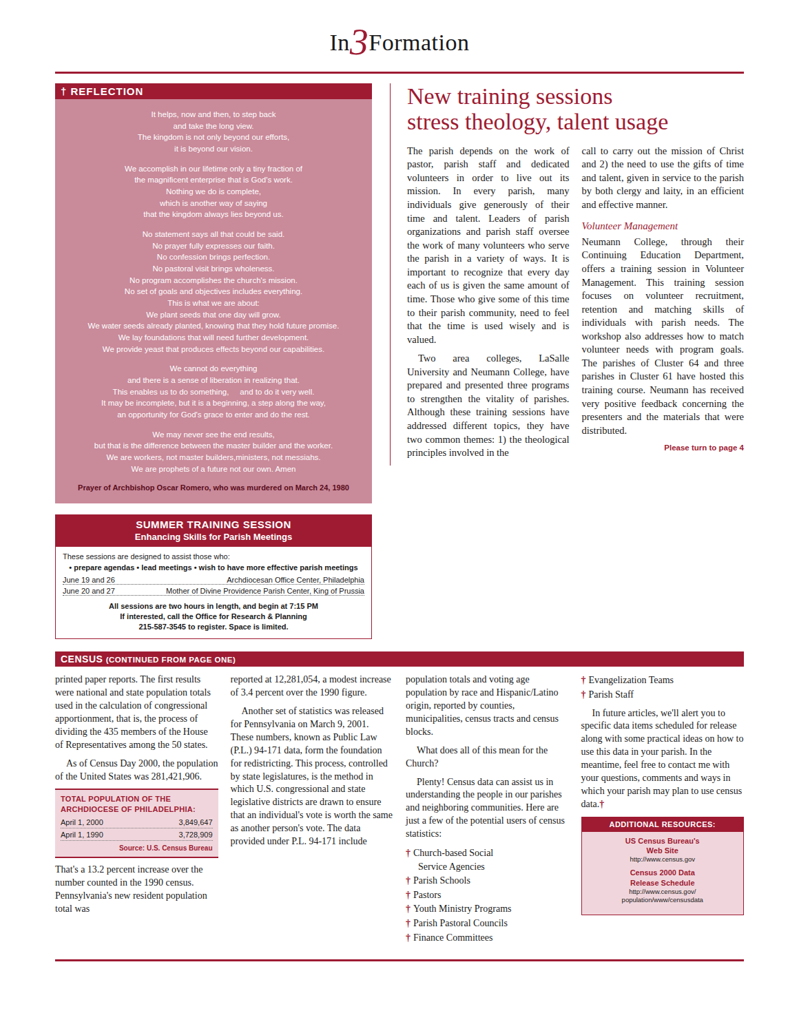In3 Formation
† REFLECTION
It helps, now and then, to step back
and take the long view.
The kingdom is not only beyond our efforts,
it is beyond our vision.
We accomplish in our lifetime only a tiny fraction of
the magnificent enterprise that is God's work.
Nothing we do is complete,
which is another way of saying
that the kingdom always lies beyond us.
No statement says all that could be said.
No prayer fully expresses our faith.
No confession brings perfection.
No pastoral visit brings wholeness.
No program accomplishes the church's mission.
No set of goals and objectives includes everything.
This is what we are about:
We plant seeds that one day will grow.
We water seeds already planted, knowing that they hold future promise.
We lay foundations that will need further development.
We provide yeast that produces effects beyond our capabilities.
We cannot do everything
and there is a sense of liberation in realizing that.
This enables us to do something, and to do it very well.
It may be incomplete, but it is a beginning, a step along the way,
an opportunity for God's grace to enter and do the rest.
We may never see the end results,
but that is the difference between the master builder and the worker.
We are workers, not master builders,ministers, not messiahs.
We are prophets of a future not our own. Amen
Prayer of Archbishop Oscar Romero, who was murdered on March 24, 1980
SUMMER TRAINING SESSION
Enhancing Skills for Parish Meetings
These sessions are designed to assist those who:
• prepare agendas • lead meetings • wish to have more effective parish meetings
June 19 and 26 Archdiocesan Office Center, Philadelphia
June 20 and 27 Mother of Divine Providence Parish Center, King of Prussia
All sessions are two hours in length, and begin at 7:15 PM
If interested, call the Office for Research & Planning
215-587-3545 to register. Space is limited.
New training sessions
stress theology, talent usage
The parish depends on the work of pastor, parish staff and dedicated volunteers in order to live out its mission. In every parish, many individuals give generously of their time and talent. Leaders of parish organizations and parish staff oversee the work of many volunteers who serve the parish in a variety of ways. It is important to recognize that every day each of us is given the same amount of time. Those who give some of this time to their parish community, need to feel that the time is used wisely and is valued.
Two area colleges, LaSalle University and Neumann College, have prepared and presented three programs to strengthen the vitality of parishes. Although these training sessions have addressed different topics, they have two common themes: 1) the theological principles involved in the
call to carry out the mission of Christ and 2) the need to use the gifts of time and talent, given in service to the parish by both clergy and laity, in an efficient and effective manner.
Volunteer Management
Neumann College, through their Continuing Education Department, offers a training session in Volunteer Management. This training session focuses on volunteer recruitment, retention and matching skills of individuals with parish needs. The workshop also addresses how to match volunteer needs with program goals. The parishes of Cluster 64 and three parishes in Cluster 61 have hosted this training course. Neumann has received very positive feedback concerning the presenters and the materials that were distributed.
Please turn to page 4
CENSUS (CONTINUED FROM PAGE ONE)
printed paper reports. The first results were national and state population totals used in the calculation of congressional apportionment, that is, the process of dividing the 435 members of the House of Representatives among the 50 states.
As of Census Day 2000, the population of the United States was 281,421,906.
TOTAL POPULATION OF THE ARCHDIOCESE OF PHILADELPHIA:
April 1, 20003,849,647
April 1, 19903,728,909
Source: U.S. Census Bureau
That's a 13.2 percent increase over the number counted in the 1990 census. Pennsylvania's new resident population total was
reported at 12,281,054, a modest increase of 3.4 percent over the 1990 figure.
Another set of statistics was released for Pennsylvania on March 9, 2001. These numbers, known as Public Law (P.L.) 94-171 data, form the foundation for redistricting. This process, controlled by state legislatures, is the method in which U.S. congressional and state legislative districts are drawn to ensure that an individual's vote is worth the same as another person's vote. The data provided under P.L. 94-171 include
population totals and voting age population by race and Hispanic/Latino origin, reported by counties, municipalities, census tracts and census blocks.
What does all of this mean for the Church?
Plenty! Census data can assist us in understanding the people in our parishes and neighboring communities. Here are just a few of the potential users of census statistics:
†Church-based SocialService Agencies
†Parish Schools
†Pastors
†Youth Ministry Programs
†Parish Pastoral Councils
†Finance Committees
†Evangelization Teams
†Parish Staff
In future articles, we'll alert you to specific data items scheduled for release along with some practical ideas on how to use this data in your parish. In the meantime, feel free to contact me with your questions, comments and ways in which your parish may plan to use census data.†
ADDITIONAL RESOURCES:
US Census Bureau's
Web Site
http://www.census.gov
Census 2000 Data
Release Schedule
http://www.census.gov/
population/www/censusdata